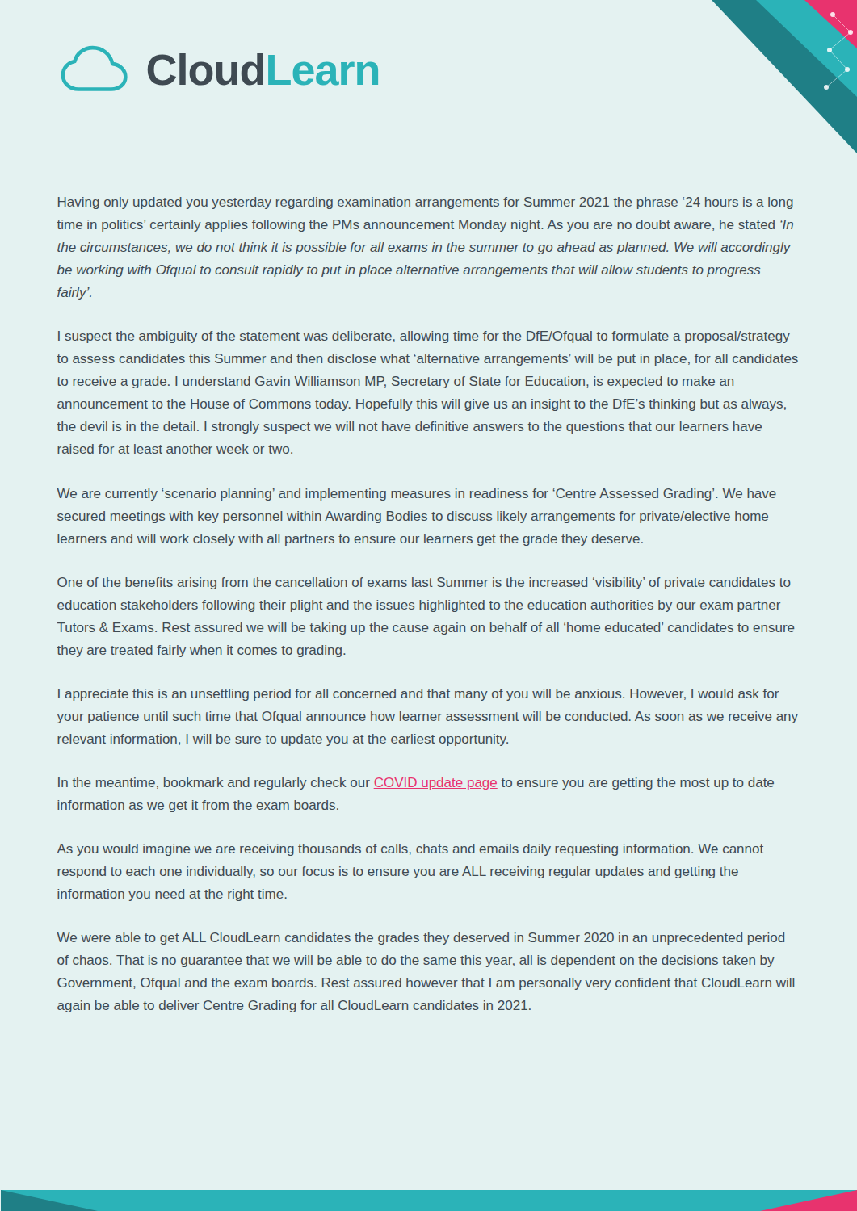Cloud Learn
Having only updated you yesterday regarding examination arrangements for Summer 2021 the phrase ‘24 hours is a long time in politics’ certainly applies following the PMs announcement Monday night. As you are no doubt aware, he stated ‘In the circumstances, we do not think it is possible for all exams in the summer to go ahead as planned. We will accordingly be working with Ofqual to consult rapidly to put in place alternative arrangements that will allow students to progress fairly’.
I suspect the ambiguity of the statement was deliberate, allowing time for the DfE/Ofqual to formulate a proposal/strategy to assess candidates this Summer and then disclose what ‘alternative arrangements’ will be put in place, for all candidates to receive a grade. I understand Gavin Williamson MP, Secretary of State for Education, is expected to make an announcement to the House of Commons today. Hopefully this will give us an insight to the DfE’s thinking but as always, the devil is in the detail. I strongly suspect we will not have definitive answers to the questions that our learners have raised for at least another week or two.
We are currently ‘scenario planning’ and implementing measures in readiness for ‘Centre Assessed Grading’. We have secured meetings with key personnel within Awarding Bodies to discuss likely arrangements for private/elective home learners and will work closely with all partners to ensure our learners get the grade they deserve.
One of the benefits arising from the cancellation of exams last Summer is the increased ‘visibility’ of private candidates to education stakeholders following their plight and the issues highlighted to the education authorities by our exam partner Tutors & Exams. Rest assured we will be taking up the cause again on behalf of all ‘home educated’ candidates to ensure they are treated fairly when it comes to grading.
I appreciate this is an unsettling period for all concerned and that many of you will be anxious. However, I would ask for your patience until such time that Ofqual announce how learner assessment will be conducted. As soon as we receive any relevant information, I will be sure to update you at the earliest opportunity.
In the meantime, bookmark and regularly check our COVID update page to ensure you are getting the most up to date information as we get it from the exam boards.
As you would imagine we are receiving thousands of calls, chats and emails daily requesting information. We cannot respond to each one individually, so our focus is to ensure you are ALL receiving regular updates and getting the information you need at the right time.
We were able to get ALL CloudLearn candidates the grades they deserved in Summer 2020 in an unprecedented period of chaos. That is no guarantee that we will be able to do the same this year, all is dependent on the decisions taken by Government, Ofqual and the exam boards. Rest assured however that I am personally very confident that CloudLearn will again be able to deliver Centre Grading for all CloudLearn candidates in 2021.